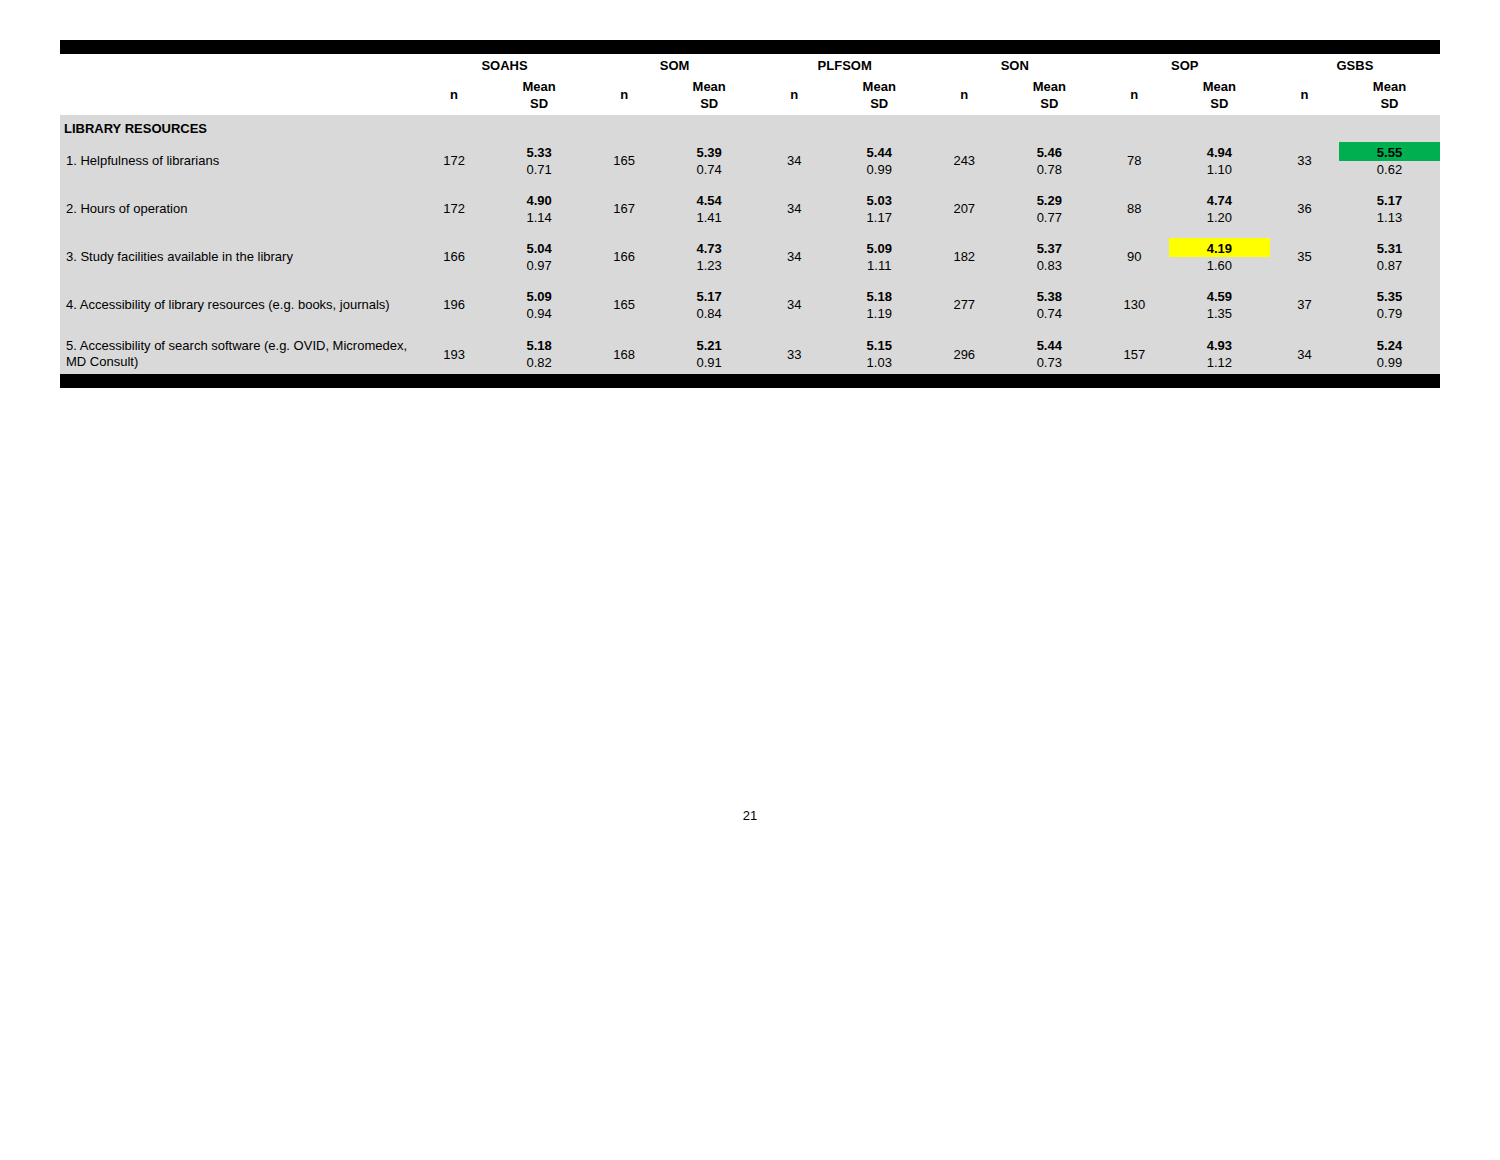| | SOAHS | SOM | PLFSOM | SON | SOP | GSBS |
| | n | Mean SD | n | Mean SD | n | Mean SD | n | Mean SD | n | Mean SD | n | Mean SD |
| LIBRARY RESOURCES |
| 1. Helpfulness of librarians | 172 | 5.33 0.71 | 165 | 5.39 0.74 | 34 | 5.44 0.99 | 243 | 5.46 0.78 | 78 | 4.94 1.10 | 33 | 5.55 0.62 |
| 2. Hours of operation | 172 | 4.90 1.14 | 167 | 4.54 1.41 | 34 | 5.03 1.17 | 207 | 5.29 0.77 | 88 | 4.74 1.20 | 36 | 5.17 1.13 |
| 3. Study facilities available in the library | 166 | 5.04 0.97 | 166 | 4.73 1.23 | 34 | 5.09 1.11 | 182 | 5.37 0.83 | 90 | 4.19 1.60 | 35 | 5.31 0.87 |
| 4. Accessibility of library resources (e.g. books, journals) | 196 | 5.09 0.94 | 165 | 5.17 0.84 | 34 | 5.18 1.19 | 277 | 5.38 0.74 | 130 | 4.59 1.35 | 37 | 5.35 0.79 |
| 5. Accessibility of search software (e.g. OVID, Micromedex, MD Consult) | 193 | 5.18 0.82 | 168 | 5.21 0.91 | 33 | 5.15 1.03 | 296 | 5.44 0.73 | 157 | 4.93 1.12 | 34 | 5.24 0.99 |
21